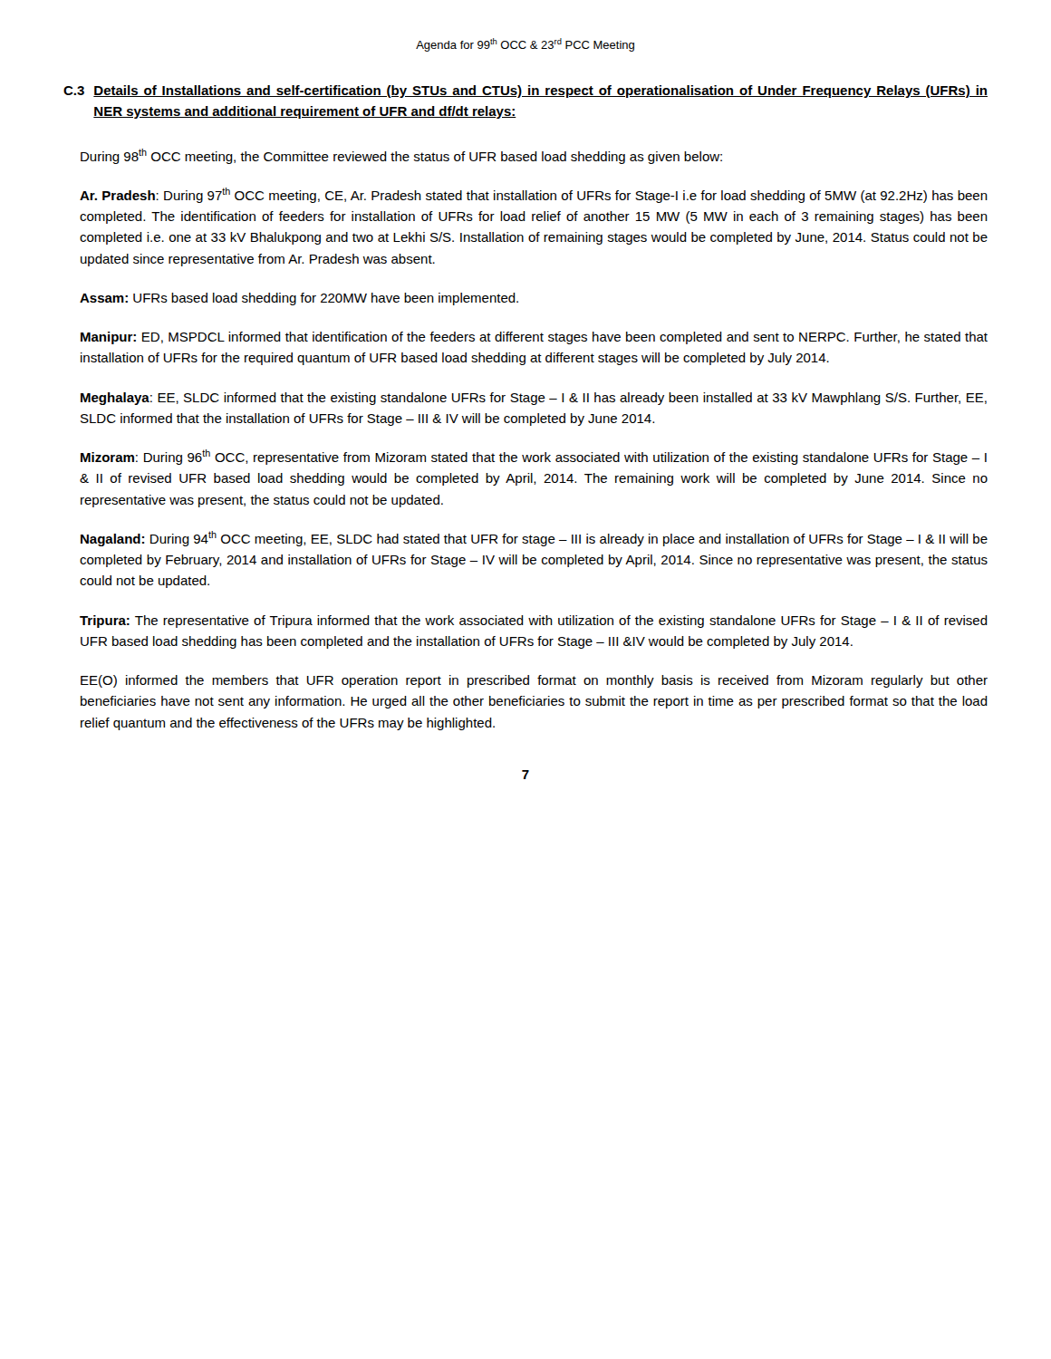Agenda for 99th OCC & 23rd PCC Meeting
C.3 Details of Installations and self-certification (by STUs and CTUs) in respect of operationalisation of Under Frequency Relays (UFRs) in NER systems and additional requirement of UFR and df/dt relays:
During 98th OCC meeting, the Committee reviewed the status of UFR based load shedding as given below:
Ar. Pradesh: During 97th OCC meeting, CE, Ar. Pradesh stated that installation of UFRs for Stage-I i.e for load shedding of 5MW (at 92.2Hz) has been completed. The identification of feeders for installation of UFRs for load relief of another 15 MW (5 MW in each of 3 remaining stages) has been completed i.e. one at 33 kV Bhalukpong and two at Lekhi S/S. Installation of remaining stages would be completed by June, 2014. Status could not be updated since representative from Ar. Pradesh was absent.
Assam: UFRs based load shedding for 220MW have been implemented.
Manipur: ED, MSPDCL informed that identification of the feeders at different stages have been completed and sent to NERPC. Further, he stated that installation of UFRs for the required quantum of UFR based load shedding at different stages will be completed by July 2014.
Meghalaya: EE, SLDC informed that the existing standalone UFRs for Stage – I & II has already been installed at 33 kV Mawphlang S/S. Further, EE, SLDC informed that the installation of UFRs for Stage – III & IV will be completed by June 2014.
Mizoram: During 96th OCC, representative from Mizoram stated that the work associated with utilization of the existing standalone UFRs for Stage – I & II of revised UFR based load shedding would be completed by April, 2014. The remaining work will be completed by June 2014. Since no representative was present, the status could not be updated.
Nagaland: During 94th OCC meeting, EE, SLDC had stated that UFR for stage – III is already in place and installation of UFRs for Stage – I & II will be completed by February, 2014 and installation of UFRs for Stage – IV will be completed by April, 2014. Since no representative was present, the status could not be updated.
Tripura: The representative of Tripura informed that the work associated with utilization of the existing standalone UFRs for Stage – I & II of revised UFR based load shedding has been completed and the installation of UFRs for Stage – III &IV would be completed by July 2014.
EE(O) informed the members that UFR operation report in prescribed format on monthly basis is received from Mizoram regularly but other beneficiaries have not sent any information. He urged all the other beneficiaries to submit the report in time as per prescribed format so that the load relief quantum and the effectiveness of the UFRs may be highlighted.
7